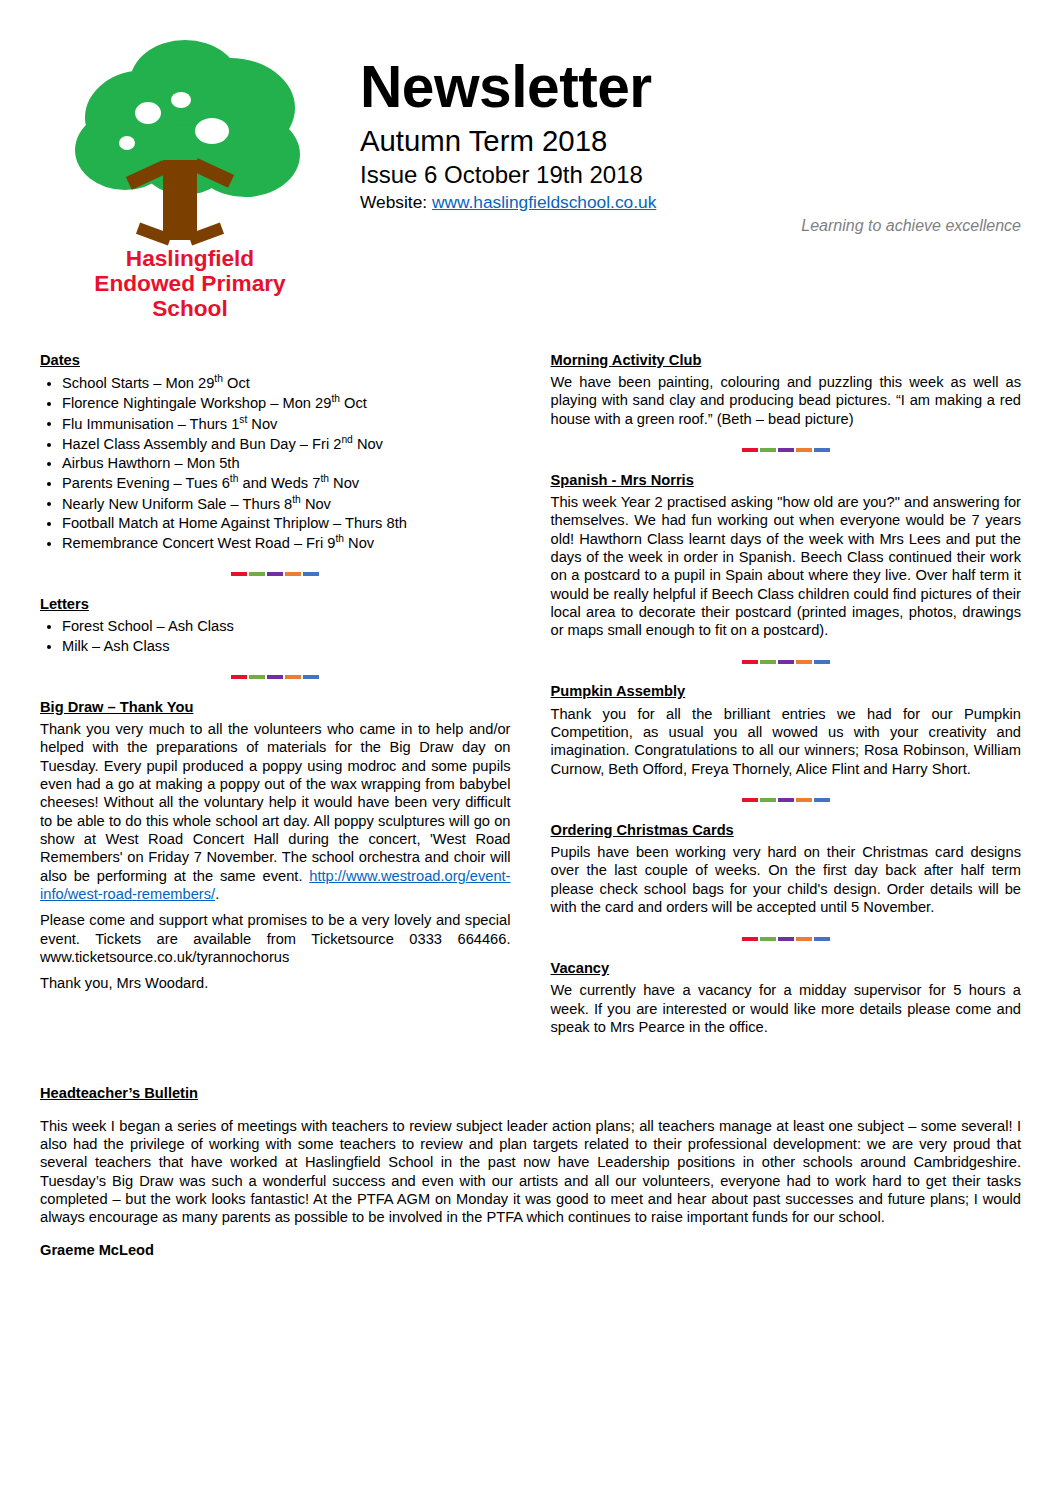Haslingfield
Endowed Primary
School
Newsletter
Autumn Term 2018
Issue 6 October 19th 2018
Website: www.haslingfieldschool.co.uk
Learning to achieve excellence
Dates
School Starts – Mon 29th Oct
Florence Nightingale Workshop – Mon 29th Oct
Flu Immunisation – Thurs 1st Nov
Hazel Class Assembly and Bun Day – Fri 2nd Nov
Airbus Hawthorn – Mon 5th
Parents Evening – Tues 6th and Weds 7th Nov
Nearly New Uniform Sale – Thurs 8th Nov
Football Match at Home Against Thriplow – Thurs 8th
Remembrance Concert West Road – Fri 9th Nov
Letters
Forest School – Ash Class
Milk – Ash Class
Big Draw – Thank You
Thank you very much to all the volunteers who came in to help and/or helped with the preparations of materials for the Big Draw day on Tuesday. Every pupil produced a poppy using modroc and some pupils even had a go at making a poppy out of the wax wrapping from babybel cheeses! Without all the voluntary help it would have been very difficult to be able to do this whole school art day. All poppy sculptures will go on show at West Road Concert Hall during the concert, 'West Road Remembers' on Friday 7 November. The school orchestra and choir will also be performing at the same event. http://www.westroad.org/event-info/west-road-remembers/.
Please come and support what promises to be a very lovely and special event. Tickets are available from Ticketsource 0333 664466. www.ticketsource.co.uk/tyrannochorus
Thank you, Mrs Woodard.
Morning Activity Club
We have been painting, colouring and puzzling this week as well as playing with sand clay and producing bead pictures. “I am making a red house with a green roof.” (Beth – bead picture)
Spanish - Mrs Norris
This week Year 2 practised asking "how old are you?" and answering for themselves. We had fun working out when everyone would be 7 years old! Hawthorn Class learnt days of the week with Mrs Lees and put the days of the week in order in Spanish. Beech Class continued their work on a postcard to a pupil in Spain about where they live. Over half term it would be really helpful if Beech Class children could find pictures of their local area to decorate their postcard (printed images, photos, drawings or maps small enough to fit on a postcard).
Pumpkin Assembly
Thank you for all the brilliant entries we had for our Pumpkin Competition, as usual you all wowed us with your creativity and imagination. Congratulations to all our winners; Rosa Robinson, William Curnow, Beth Offord, Freya Thornely, Alice Flint and Harry Short.
Ordering Christmas Cards
Pupils have been working very hard on their Christmas card designs over the last couple of weeks. On the first day back after half term please check school bags for your child's design. Order details will be with the card and orders will be accepted until 5 November.
Vacancy
We currently have a vacancy for a midday supervisor for 5 hours a week. If you are interested or would like more details please come and speak to Mrs Pearce in the office.
Headteacher’s Bulletin
This week I began a series of meetings with teachers to review subject leader action plans; all teachers manage at least one subject – some several! I also had the privilege of working with some teachers to review and plan targets related to their professional development: we are very proud that several teachers that have worked at Haslingfield School in the past now have Leadership positions in other schools around Cambridgeshire. Tuesday’s Big Draw was such a wonderful success and even with our artists and all our volunteers, everyone had to work hard to get their tasks completed – but the work looks fantastic! At the PTFA AGM on Monday it was good to meet and hear about past successes and future plans; I would always encourage as many parents as possible to be involved in the PTFA which continues to raise important funds for our school.
Graeme McLeod